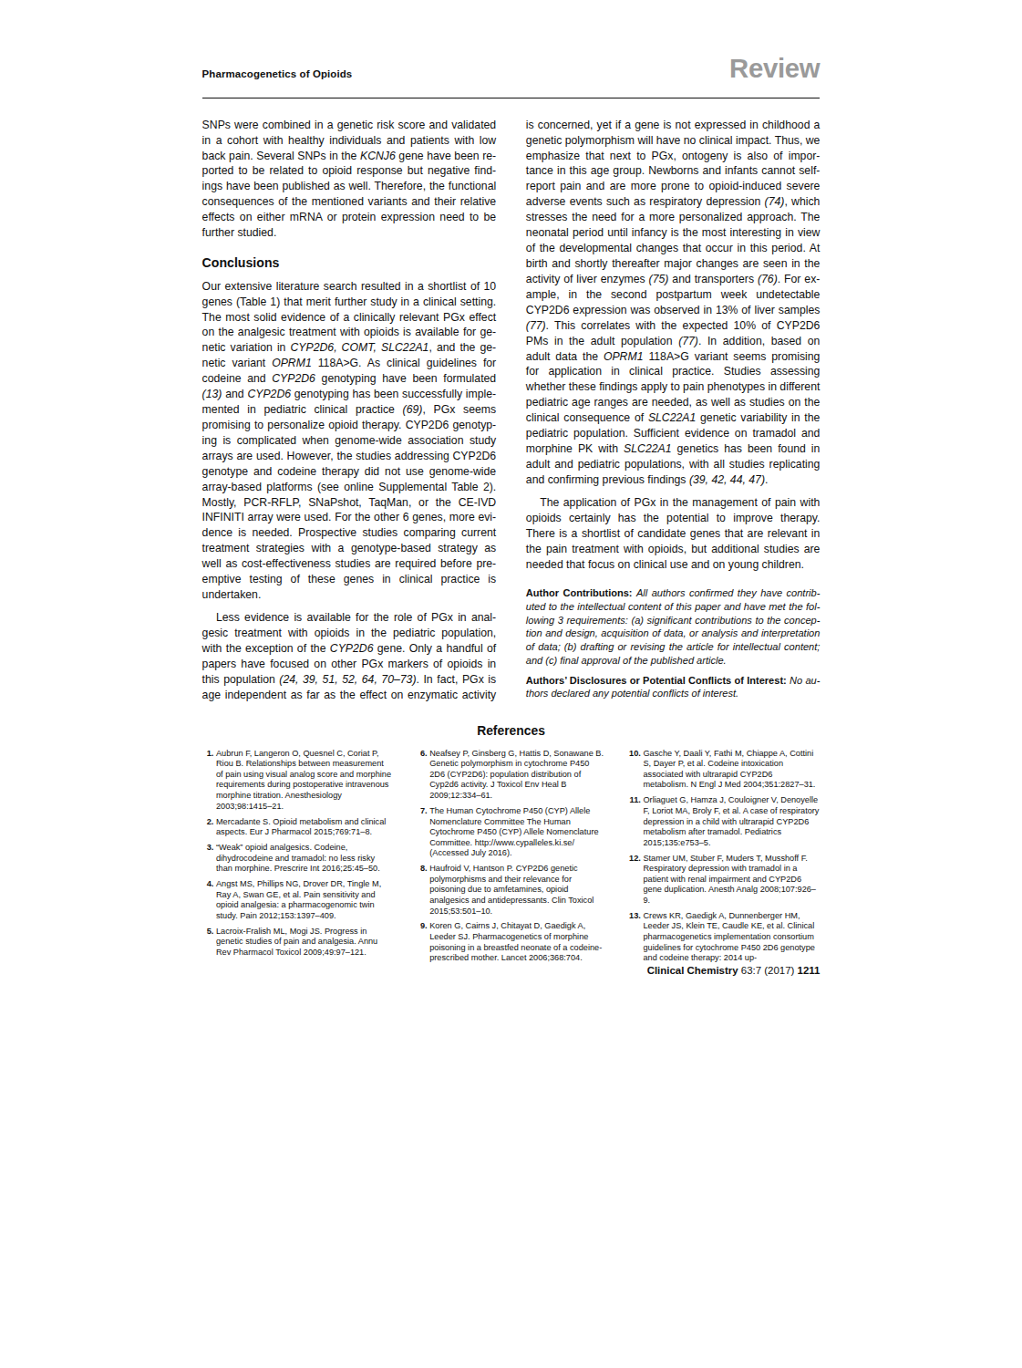Pharmacogenetics of Opioids
Review
SNPs were combined in a genetic risk score and validated in a cohort with healthy individuals and patients with low back pain. Several SNPs in the KCNJ6 gene have been reported to be related to opioid response but negative findings have been published as well. Therefore, the functional consequences of the mentioned variants and their relative effects on either mRNA or protein expression need to be further studied.
Conclusions
Our extensive literature search resulted in a shortlist of 10 genes (Table 1) that merit further study in a clinical setting. The most solid evidence of a clinically relevant PGx effect on the analgesic treatment with opioids is available for genetic variation in CYP2D6, COMT, SLC22A1, and the genetic variant OPRM1 118A>G. As clinical guidelines for codeine and CYP2D6 genotyping have been formulated (13) and CYP2D6 genotyping has been successfully implemented in pediatric clinical practice (69), PGx seems promising to personalize opioid therapy. CYP2D6 genotyping is complicated when genome-wide association study arrays are used. However, the studies addressing CYP2D6 genotype and codeine therapy did not use genome-wide array-based platforms (see online Supplemental Table 2). Mostly, PCR-RFLP, SNaPshot, TaqMan, or the CE-IVD INFINITI array were used. For the other 6 genes, more evidence is needed. Prospective studies comparing current treatment strategies with a genotype-based strategy as well as cost-effectiveness studies are required before preemptive testing of these genes in clinical practice is undertaken.
Less evidence is available for the role of PGx in analgesic treatment with opioids in the pediatric population, with the exception of the CYP2D6 gene. Only a handful of papers have focused on other PGx markers of opioids in this population (24, 39, 51, 52, 64, 70–73). In fact, PGx is age independent as far as the effect on enzymatic activity is concerned, yet if a gene is not expressed in childhood a genetic polymorphism will have no clinical impact. Thus, we emphasize that next to PGx, ontogeny is also of importance in this age group. Newborns and infants cannot self-report pain and are more prone to opioid-induced severe adverse events such as respiratory depression (74), which stresses the need for a more personalized approach. The neonatal period until infancy is the most interesting in view of the developmental changes that occur in this period. At birth and shortly thereafter major changes are seen in the activity of liver enzymes (75) and transporters (76). For example, in the second postpartum week undetectable CYP2D6 expression was observed in 13% of liver samples (77). This correlates with the expected 10% of CYP2D6 PMs in the adult population (77). In addition, based on adult data the OPRM1 118A>G variant seems promising for application in clinical practice. Studies assessing whether these findings apply to pain phenotypes in different pediatric age ranges are needed, as well as studies on the clinical consequence of SLC22A1 genetic variability in the pediatric population. Sufficient evidence on tramadol and morphine PK with SLC22A1 genetics has been found in adult and pediatric populations, with all studies replicating and confirming previous findings (39, 42, 44, 47).
The application of PGx in the management of pain with opioids certainly has the potential to improve therapy. There is a shortlist of candidate genes that are relevant in the pain treatment with opioids, but additional studies are needed that focus on clinical use and on young children.
Author Contributions: All authors confirmed they have contributed to the intellectual content of this paper and have met the following 3 requirements: (a) significant contributions to the conception and design, acquisition of data, or analysis and interpretation of data; (b) drafting or revising the article for intellectual content; and (c) final approval of the published article.
Authors’ Disclosures or Potential Conflicts of Interest: No authors declared any potential conflicts of interest.
References
Aubrun F, Langeron O, Quesnel C, Coriat P, Riou B. Relationships between measurement of pain using visual analog score and morphine requirements during postoperative intravenous morphine titration. Anesthesiology 2003;98:1415–21.
Mercadante S. Opioid metabolism and clinical aspects. Eur J Pharmacol 2015;769:71–8.
“Weak” opioid analgesics. Codeine, dihydrocodeine and tramadol: no less risky than morphine. Prescrire Int 2016;25:45–50.
Angst MS, Phillips NG, Drover DR, Tingle M, Ray A, Swan GE, et al. Pain sensitivity and opioid analgesia: a pharmacogenomic twin study. Pain 2012;153:1397–409.
Lacroix-Fralish ML, Mogi JS. Progress in genetic studies of pain and analgesia. Annu Rev Pharmacol Toxicol 2009;49:97–121.
Neafsey P, Ginsberg G, Hattis D, Sonawane B. Genetic polymorphism in cytochrome P450 2D6 (CYP2D6): population distribution of Cyp2d6 activity. J Toxicol Env Heal B 2009;12:334–61.
The Human Cytochrome P450 (CYP) Allele Nomenclature Committee The Human Cytochrome P450 (CYP) Allele Nomenclature Committee. http://www.cypalleles.ki.se/ (Accessed July 2016).
Haufroid V, Hantson P. CYP2D6 genetic polymorphisms and their relevance for poisoning due to amfetamines, opioid analgesics and antidepressants. Clin Toxicol 2015;53:501–10.
Koren G, Cairns J, Chitayat D, Gaedigk A, Leeder SJ. Pharmacogenetics of morphine poisoning in a breastfed neonate of a codeine-prescribed mother. Lancet 2006;368:704.
Gasche Y, Daali Y, Fathi M, Chiappe A, Cottini S, Dayer P, et al. Codeine intoxication associated with ultrarapid CYP2D6 metabolism. N Engl J Med 2004;351:2827–31.
Orliaguet G, Hamza J, Couloigner V, Denoyelle F, Loriot MA, Broly F, et al. A case of respiratory depression in a child with ultrarapid CYP2D6 metabolism after tramadol. Pediatrics 2015;135:e753–5.
Stamer UM, Stuber F, Muders T, Musshoff F. Respiratory depression with tramadol in a patient with renal impairment and CYP2D6 gene duplication. Anesth Analg 2008;107:926–9.
Crews KR, Gaedigk A, Dunnenberger HM, Leeder JS, Klein TE, Caudle KE, et al. Clinical pharmacogenetics implementation consortium guidelines for cytochrome P450 2D6 genotype and codeine therapy: 2014 up-
Clinical Chemistry 63:7 (2017) 1211